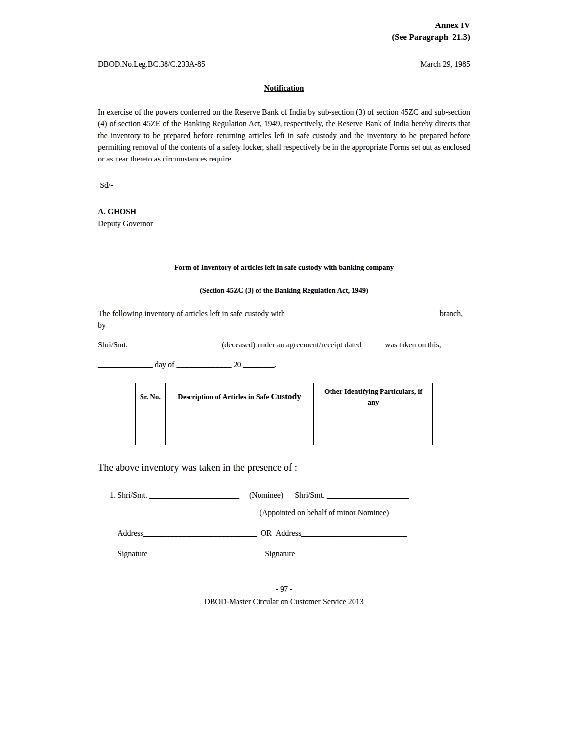Annex IV
(See Paragraph 21.3)
DBOD.No.Leg.BC.38/C.233A-85
March 29, 1985
Notification
In exercise of the powers conferred on the Reserve Bank of India by sub-section (3) of section 45ZC and sub-section (4) of section 45ZE of the Banking Regulation Act, 1949, respectively, the Reserve Bank of India hereby directs that the inventory to be prepared before returning articles left in safe custody and the inventory to be prepared before permitting removal of the contents of a safety locker, shall respectively be in the appropriate Forms set out as enclosed or as near thereto as circumstances require.
Sd/-
A. GHOSH
Deputy Governor
Form of Inventory of articles left in safe custody with banking company
(Section 45ZC (3) of the Banking Regulation Act, 1949)
The following inventory of articles left in safe custody with_______________________________________ branch, by
Shri/Smt. _______________________ (deceased) under an agreement/receipt dated _____ was taken on this,
______________ day of ______________ 20 ________.
| Sr. No. | Description of Articles in Safe Custody | Other Identifying Particulars, if any |
| --- | --- | --- |
The above inventory was taken in the presence of :
Shri/Smt. _______________________ (Nominee) Shri/Smt. _____________________
(Appointed on behalf of minor Nominee)
Address_____________________________ OR Address___________________________
Signature ___________________________ Signature___________________________
- 97 -
DBOD-Master Circular on Customer Service 2013